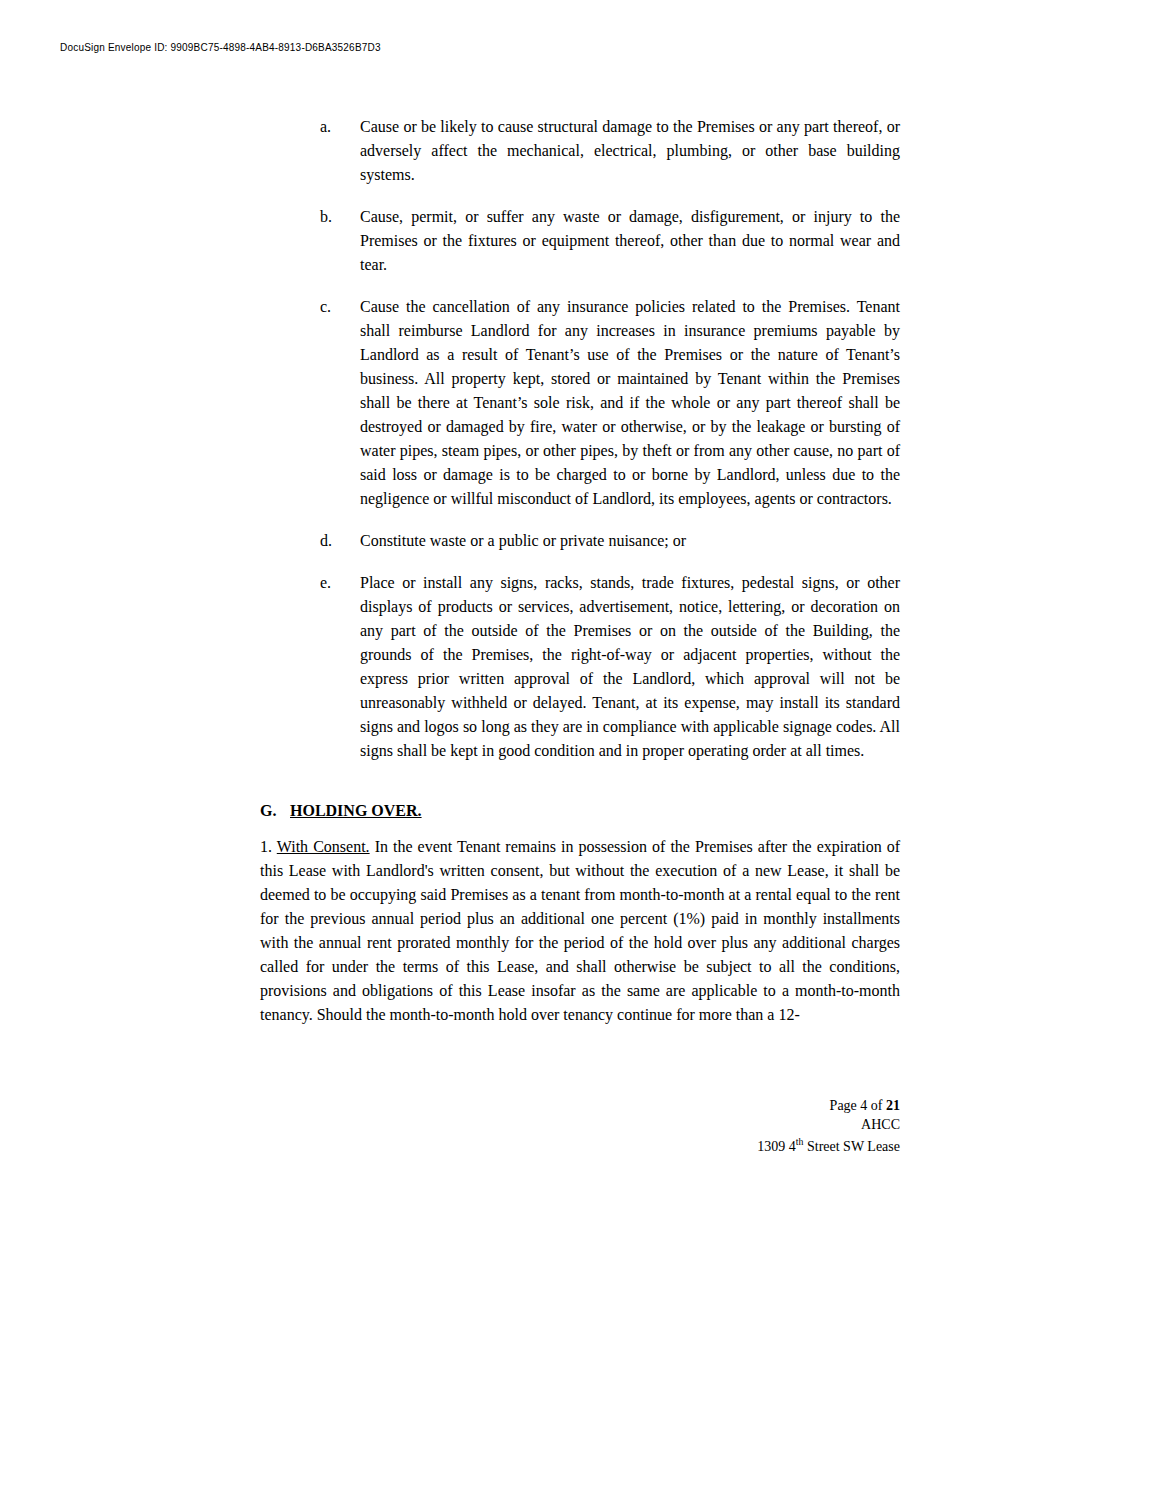DocuSign Envelope ID: 9909BC75-4898-4AB4-8913-D6BA3526B7D3
a. Cause or be likely to cause structural damage to the Premises or any part thereof, or adversely affect the mechanical, electrical, plumbing, or other base building systems.
b. Cause, permit, or suffer any waste or damage, disfigurement, or injury to the Premises or the fixtures or equipment thereof, other than due to normal wear and tear.
c. Cause the cancellation of any insurance policies related to the Premises. Tenant shall reimburse Landlord for any increases in insurance premiums payable by Landlord as a result of Tenant’s use of the Premises or the nature of Tenant’s business. All property kept, stored or maintained by Tenant within the Premises shall be there at Tenant’s sole risk, and if the whole or any part thereof shall be destroyed or damaged by fire, water or otherwise, or by the leakage or bursting of water pipes, steam pipes, or other pipes, by theft or from any other cause, no part of said loss or damage is to be charged to or borne by Landlord, unless due to the negligence or willful misconduct of Landlord, its employees, agents or contractors.
d. Constitute waste or a public or private nuisance; or
e. Place or install any signs, racks, stands, trade fixtures, pedestal signs, or other displays of products or services, advertisement, notice, lettering, or decoration on any part of the outside of the Premises or on the outside of the Building, the grounds of the Premises, the right-of-way or adjacent properties, without the express prior written approval of the Landlord, which approval will not be unreasonably withheld or delayed. Tenant, at its expense, may install its standard signs and logos so long as they are in compliance with applicable signage codes. All signs shall be kept in good condition and in proper operating order at all times.
G. HOLDING OVER.
1. With Consent. In the event Tenant remains in possession of the Premises after the expiration of this Lease with Landlord's written consent, but without the execution of a new Lease, it shall be deemed to be occupying said Premises as a tenant from month-to-month at a rental equal to the rent for the previous annual period plus an additional one percent (1%) paid in monthly installments with the annual rent prorated monthly for the period of the hold over plus any additional charges called for under the terms of this Lease, and shall otherwise be subject to all the conditions, provisions and obligations of this Lease insofar as the same are applicable to a month-to-month tenancy. Should the month-to-month hold over tenancy continue for more than a 12-
Page 4 of 21
AHCC
1309 4th Street SW Lease